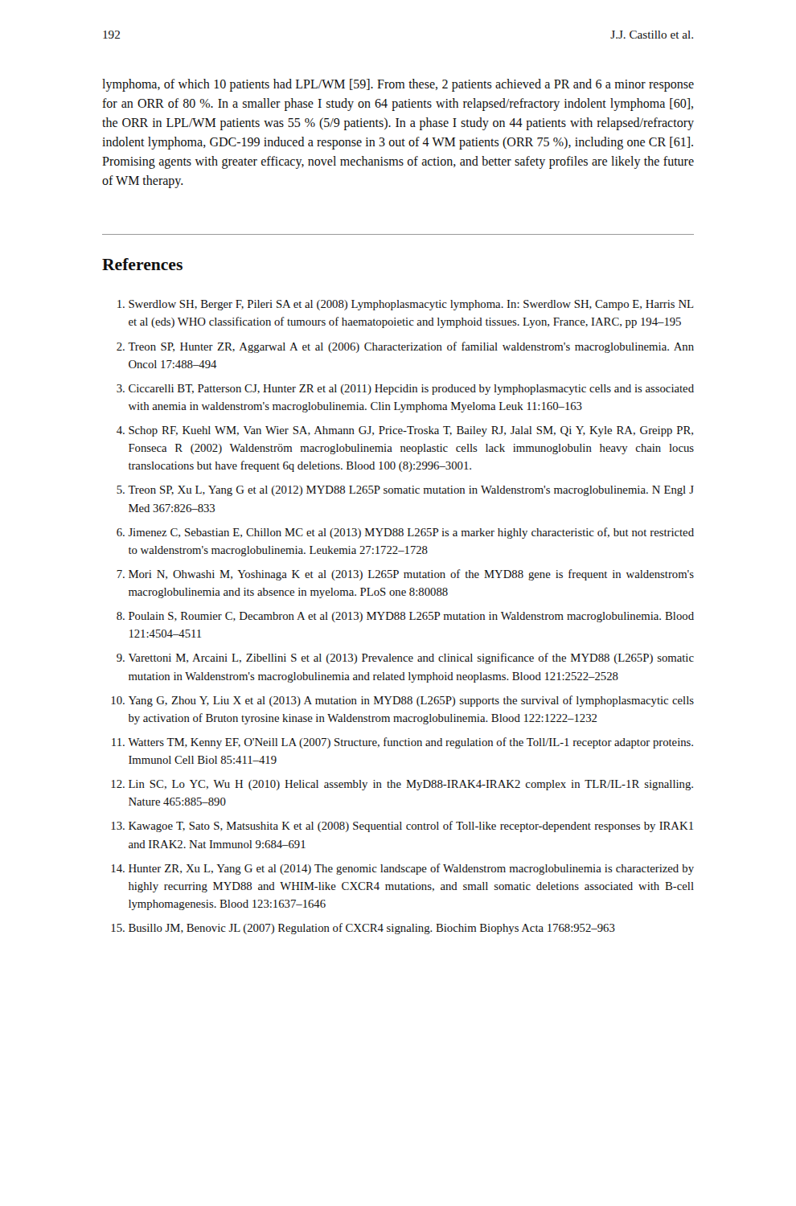192 J.J. Castillo et al.
lymphoma, of which 10 patients had LPL/WM [59]. From these, 2 patients achieved a PR and 6 a minor response for an ORR of 80 %. In a smaller phase I study on 64 patients with relapsed/refractory indolent lymphoma [60], the ORR in LPL/WM patients was 55 % (5/9 patients). In a phase I study on 44 patients with relapsed/refractory indolent lymphoma, GDC-199 induced a response in 3 out of 4 WM patients (ORR 75 %), including one CR [61]. Promising agents with greater efficacy, novel mechanisms of action, and better safety profiles are likely the future of WM therapy.
References
Swerdlow SH, Berger F, Pileri SA et al (2008) Lymphoplasmacytic lymphoma. In: Swerdlow SH, Campo E, Harris NL et al (eds) WHO classification of tumours of haematopoietic and lymphoid tissues. Lyon, France, IARC, pp 194–195
Treon SP, Hunter ZR, Aggarwal A et al (2006) Characterization of familial waldenstrom's macroglobulinemia. Ann Oncol 17:488–494
Ciccarelli BT, Patterson CJ, Hunter ZR et al (2011) Hepcidin is produced by lymphoplasmacytic cells and is associated with anemia in waldenstrom's macroglobulinemia. Clin Lymphoma Myeloma Leuk 11:160–163
Schop RF, Kuehl WM, Van Wier SA, Ahmann GJ, Price-Troska T, Bailey RJ, Jalal SM, Qi Y, Kyle RA, Greipp PR, Fonseca R (2002) Waldenström macroglobulinemia neoplastic cells lack immunoglobulin heavy chain locus translocations but have frequent 6q deletions. Blood 100 (8):2996–3001.
Treon SP, Xu L, Yang G et al (2012) MYD88 L265P somatic mutation in Waldenstrom's macroglobulinemia. N Engl J Med 367:826–833
Jimenez C, Sebastian E, Chillon MC et al (2013) MYD88 L265P is a marker highly characteristic of, but not restricted to waldenstrom's macroglobulinemia. Leukemia 27:1722–1728
Mori N, Ohwashi M, Yoshinaga K et al (2013) L265P mutation of the MYD88 gene is frequent in waldenstrom's macroglobulinemia and its absence in myeloma. PLoS one 8:80088
Poulain S, Roumier C, Decambron A et al (2013) MYD88 L265P mutation in Waldenstrom macroglobulinemia. Blood 121:4504–4511
Varettoni M, Arcaini L, Zibellini S et al (2013) Prevalence and clinical significance of the MYD88 (L265P) somatic mutation in Waldenstrom's macroglobulinemia and related lymphoid neoplasms. Blood 121:2522–2528
Yang G, Zhou Y, Liu X et al (2013) A mutation in MYD88 (L265P) supports the survival of lymphoplasmacytic cells by activation of Bruton tyrosine kinase in Waldenstrom macroglobulinemia. Blood 122:1222–1232
Watters TM, Kenny EF, O'Neill LA (2007) Structure, function and regulation of the Toll/IL-1 receptor adaptor proteins. Immunol Cell Biol 85:411–419
Lin SC, Lo YC, Wu H (2010) Helical assembly in the MyD88-IRAK4-IRAK2 complex in TLR/IL-1R signalling. Nature 465:885–890
Kawagoe T, Sato S, Matsushita K et al (2008) Sequential control of Toll-like receptor-dependent responses by IRAK1 and IRAK2. Nat Immunol 9:684–691
Hunter ZR, Xu L, Yang G et al (2014) The genomic landscape of Waldenstrom macroglobulinemia is characterized by highly recurring MYD88 and WHIM-like CXCR4 mutations, and small somatic deletions associated with B-cell lymphomagenesis. Blood 123:1637–1646
Busillo JM, Benovic JL (2007) Regulation of CXCR4 signaling. Biochim Biophys Acta 1768:952–963